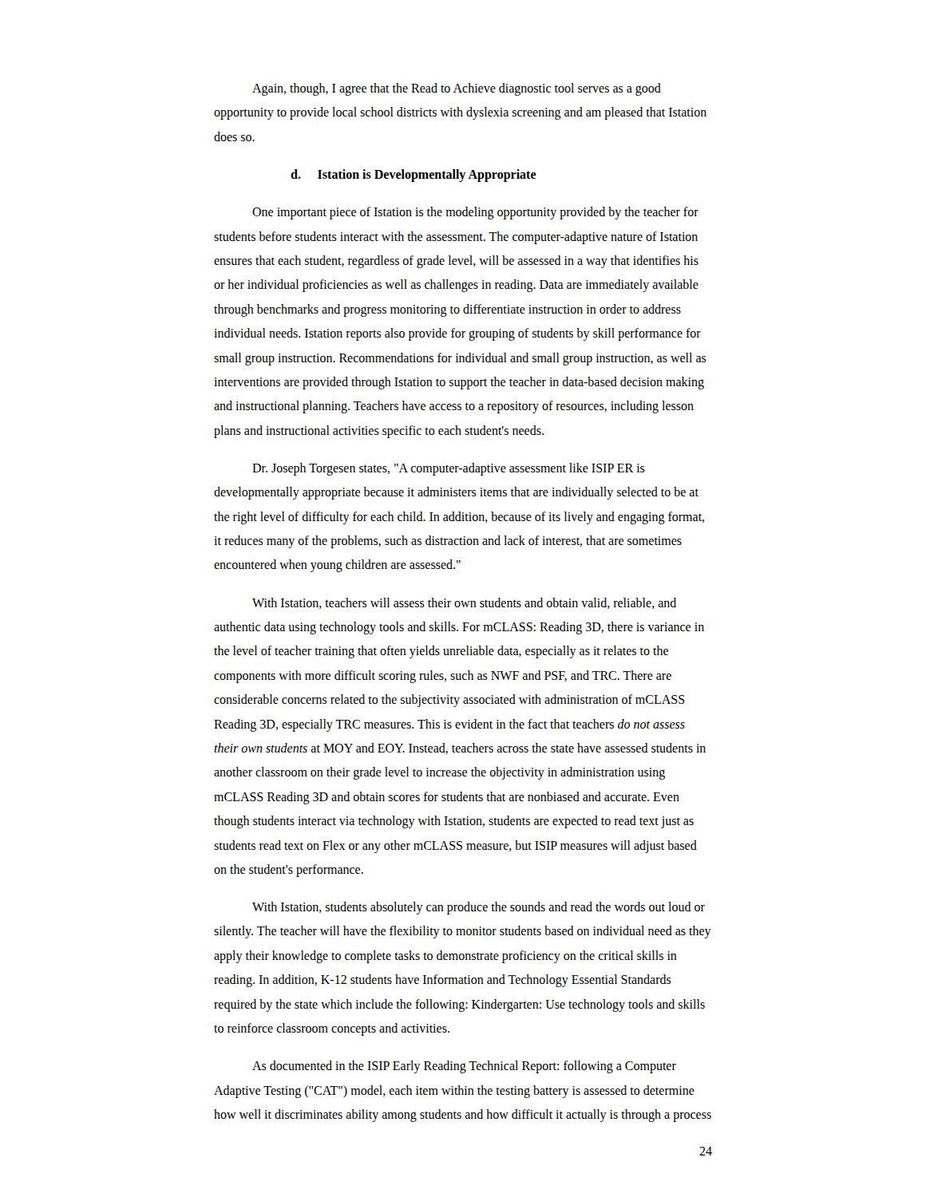Again, though, I agree that the Read to Achieve diagnostic tool serves as a good opportunity to provide local school districts with dyslexia screening and am pleased that Istation does so.
d. Istation is Developmentally Appropriate
One important piece of Istation is the modeling opportunity provided by the teacher for students before students interact with the assessment. The computer-adaptive nature of Istation ensures that each student, regardless of grade level, will be assessed in a way that identifies his or her individual proficiencies as well as challenges in reading. Data are immediately available through benchmarks and progress monitoring to differentiate instruction in order to address individual needs. Istation reports also provide for grouping of students by skill performance for small group instruction. Recommendations for individual and small group instruction, as well as interventions are provided through Istation to support the teacher in data-based decision making and instructional planning. Teachers have access to a repository of resources, including lesson plans and instructional activities specific to each student's needs.
Dr. Joseph Torgesen states, "A computer-adaptive assessment like ISIP ER is developmentally appropriate because it administers items that are individually selected to be at the right level of difficulty for each child. In addition, because of its lively and engaging format, it reduces many of the problems, such as distraction and lack of interest, that are sometimes encountered when young children are assessed."
With Istation, teachers will assess their own students and obtain valid, reliable, and authentic data using technology tools and skills. For mCLASS: Reading 3D, there is variance in the level of teacher training that often yields unreliable data, especially as it relates to the components with more difficult scoring rules, such as NWF and PSF, and TRC. There are considerable concerns related to the subjectivity associated with administration of mCLASS Reading 3D, especially TRC measures. This is evident in the fact that teachers do not assess their own students at MOY and EOY. Instead, teachers across the state have assessed students in another classroom on their grade level to increase the objectivity in administration using mCLASS Reading 3D and obtain scores for students that are nonbiased and accurate. Even though students interact via technology with Istation, students are expected to read text just as students read text on Flex or any other mCLASS measure, but ISIP measures will adjust based on the student's performance.
With Istation, students absolutely can produce the sounds and read the words out loud or silently. The teacher will have the flexibility to monitor students based on individual need as they apply their knowledge to complete tasks to demonstrate proficiency on the critical skills in reading. In addition, K-12 students have Information and Technology Essential Standards required by the state which include the following: Kindergarten: Use technology tools and skills to reinforce classroom concepts and activities.
As documented in the ISIP Early Reading Technical Report: following a Computer Adaptive Testing ("CAT") model, each item within the testing battery is assessed to determine how well it discriminates ability among students and how difficult it actually is through a process
24